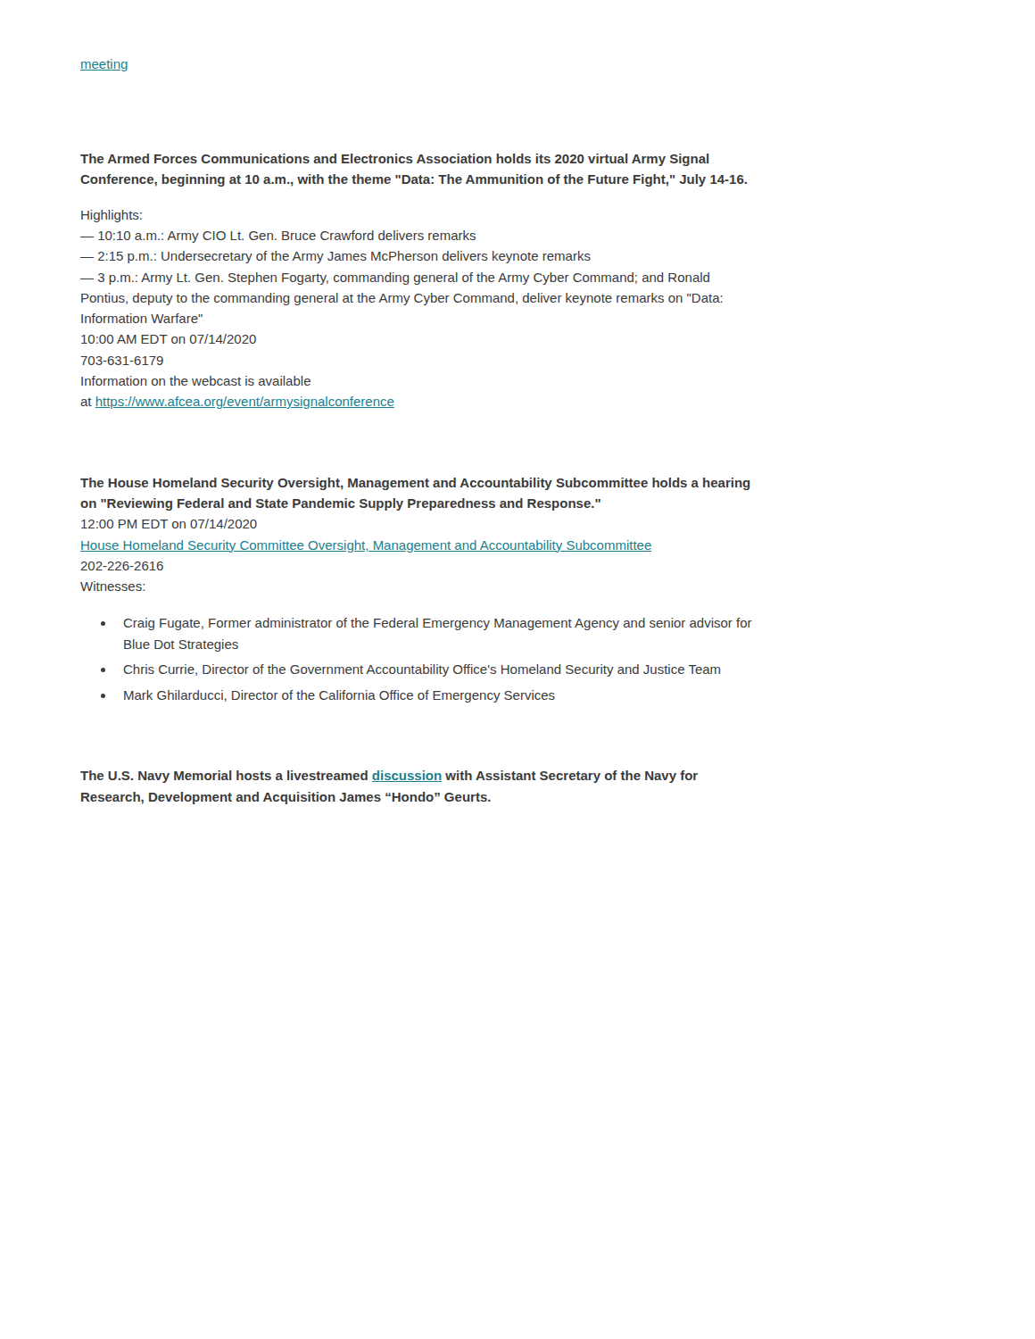meeting
The Armed Forces Communications and Electronics Association holds its 2020 virtual Army Signal Conference, beginning at 10 a.m., with the theme "Data: The Ammunition of the Future Fight," July 14-16.
Highlights:
— 10:10 a.m.: Army CIO Lt. Gen. Bruce Crawford delivers remarks
— 2:15 p.m.: Undersecretary of the Army James McPherson delivers keynote remarks
— 3 p.m.: Army Lt. Gen. Stephen Fogarty, commanding general of the Army Cyber Command; and Ronald Pontius, deputy to the commanding general at the Army Cyber Command, deliver keynote remarks on "Data: Information Warfare"
10:00 AM EDT on 07/14/2020
703-631-6179
Information on the webcast is available
at https://www.afcea.org/event/armysignalconference
The House Homeland Security Oversight, Management and Accountability Subcommittee holds a hearing on "Reviewing Federal and State Pandemic Supply Preparedness and Response."
12:00 PM EDT on 07/14/2020
House Homeland Security Committee Oversight, Management and Accountability Subcommittee
202-226-2616
Witnesses:
Craig Fugate, Former administrator of the Federal Emergency Management Agency and senior advisor for Blue Dot Strategies
Chris Currie, Director of the Government Accountability Office's Homeland Security and Justice Team
Mark Ghilarducci, Director of the California Office of Emergency Services
The U.S. Navy Memorial hosts a livestreamed discussion with Assistant Secretary of the Navy for Research, Development and Acquisition James “Hondo” Geurts.